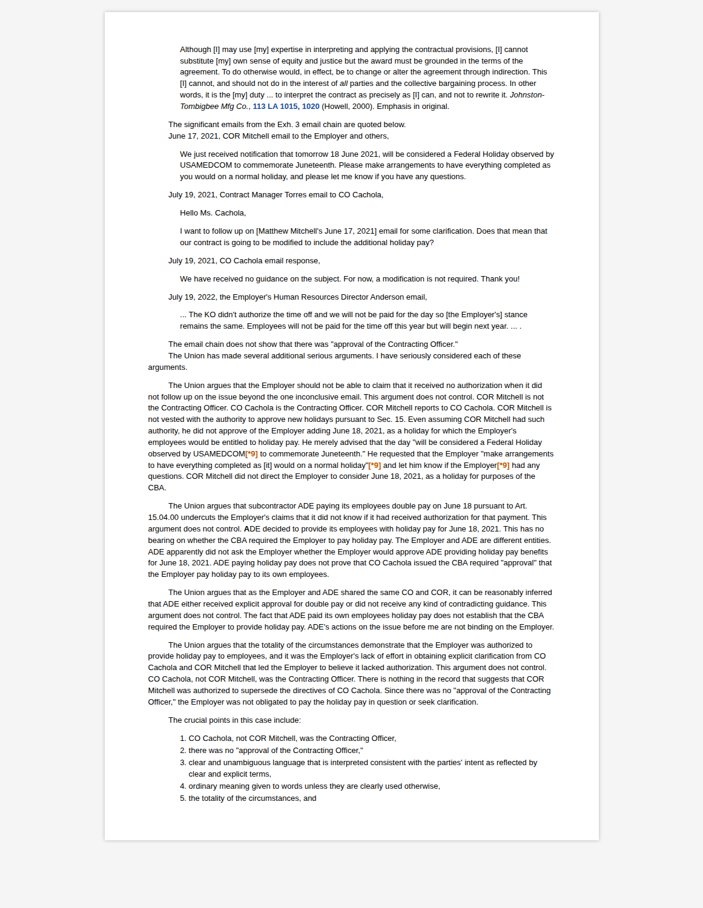Although [I] may use [my] expertise in interpreting and applying the contractual provisions, [I] cannot substitute [my] own sense of equity and justice but the award must be grounded in the terms of the agreement. To do otherwise would, in effect, be to change or alter the agreement through indirection. This [I] cannot, and should not do in the interest of all parties and the collective bargaining process. In other words, it is the [my] duty ... to interpret the contract as precisely as [I] can, and not to rewrite it. Johnston-Tombigbee Mfg Co., 113 LA 1015, 1020 (Howell, 2000). Emphasis in original.
The significant emails from the Exh. 3 email chain are quoted below.
June 17, 2021, COR Mitchell email to the Employer and others,
We just received notification that tomorrow 18 June 2021, will be considered a Federal Holiday observed by USAMEDCOM to commemorate Juneteenth. Please make arrangements to have everything completed as you would on a normal holiday, and please let me know if you have any questions.
July 19, 2021, Contract Manager Torres email to CO Cachola,
Hello Ms. Cachola,
I want to follow up on [Matthew Mitchell's June 17, 2021] email for some clarification. Does that mean that our contract is going to be modified to include the additional holiday pay?
July 19, 2021, CO Cachola email response,
We have received no guidance on the subject. For now, a modification is not required. Thank you!
July 19, 2022, the Employer's Human Resources Director Anderson email,
... The KO didn't authorize the time off and we will not be paid for the day so [the Employer's] stance remains the same. Employees will not be paid for the time off this year but will begin next year. ... .
The email chain does not show that there was "approval of the Contracting Officer."
The Union has made several additional serious arguments. I have seriously considered each of these arguments.
The Union argues that the Employer should not be able to claim that it received no authorization when it did not follow up on the issue beyond the one inconclusive email. This argument does not control. COR Mitchell is not the Contracting Officer. CO Cachola is the Contracting Officer. COR Mitchell reports to CO Cachola. COR Mitchell is not vested with the authority to approve new holidays pursuant to Sec. 15. Even assuming COR Mitchell had such authority, he did not approve of the Employer adding June 18, 2021, as a holiday for which the Employer's employees would be entitled to holiday pay. He merely advised that the day "will be considered a Federal Holiday observed by USAMEDCOM[*9] to commemorate Juneteenth." He requested that the Employer "make arrangements to have everything completed as [it] would on a normal holiday"[*9] and let him know if the Employer[*9] had any questions. COR Mitchell did not direct the Employer to consider June 18, 2021, as a holiday for purposes of the CBA.
The Union argues that subcontractor ADE paying its employees double pay on June 18 pursuant to Art. 15.04.00 undercuts the Employer's claims that it did not know if it had received authorization for that payment. This argument does not control. ADE decided to provide its employees with holiday pay for June 18, 2021. This has no bearing on whether the CBA required the Employer to pay holiday pay. The Employer and ADE are different entities. ADE apparently did not ask the Employer whether the Employer would approve ADE providing holiday pay benefits for June 18, 2021. ADE paying holiday pay does not prove that CO Cachola issued the CBA required "approval" that the Employer pay holiday pay to its own employees.
The Union argues that as the Employer and ADE shared the same CO and COR, it can be reasonably inferred that ADE either received explicit approval for double pay or did not receive any kind of contradicting guidance. This argument does not control. The fact that ADE paid its own employees holiday pay does not establish that the CBA required the Employer to provide holiday pay. ADE's actions on the issue before me are not binding on the Employer.
The Union argues that the totality of the circumstances demonstrate that the Employer was authorized to provide holiday pay to employees, and it was the Employer's lack of effort in obtaining explicit clarification from CO Cachola and COR Mitchell that led the Employer to believe it lacked authorization. This argument does not control. CO Cachola, not COR Mitchell, was the Contracting Officer. There is nothing in the record that suggests that COR Mitchell was authorized to supersede the directives of CO Cachola. Since there was no "approval of the Contracting Officer," the Employer was not obligated to pay the holiday pay in question or seek clarification.
The crucial points in this case include:
CO Cachola, not COR Mitchell, was the Contracting Officer,
there was no "approval of the Contracting Officer,"
clear and unambiguous language that is interpreted consistent with the parties' intent as reflected by clear and explicit terms,
ordinary meaning given to words unless they are clearly used otherwise,
the totality of the circumstances, and